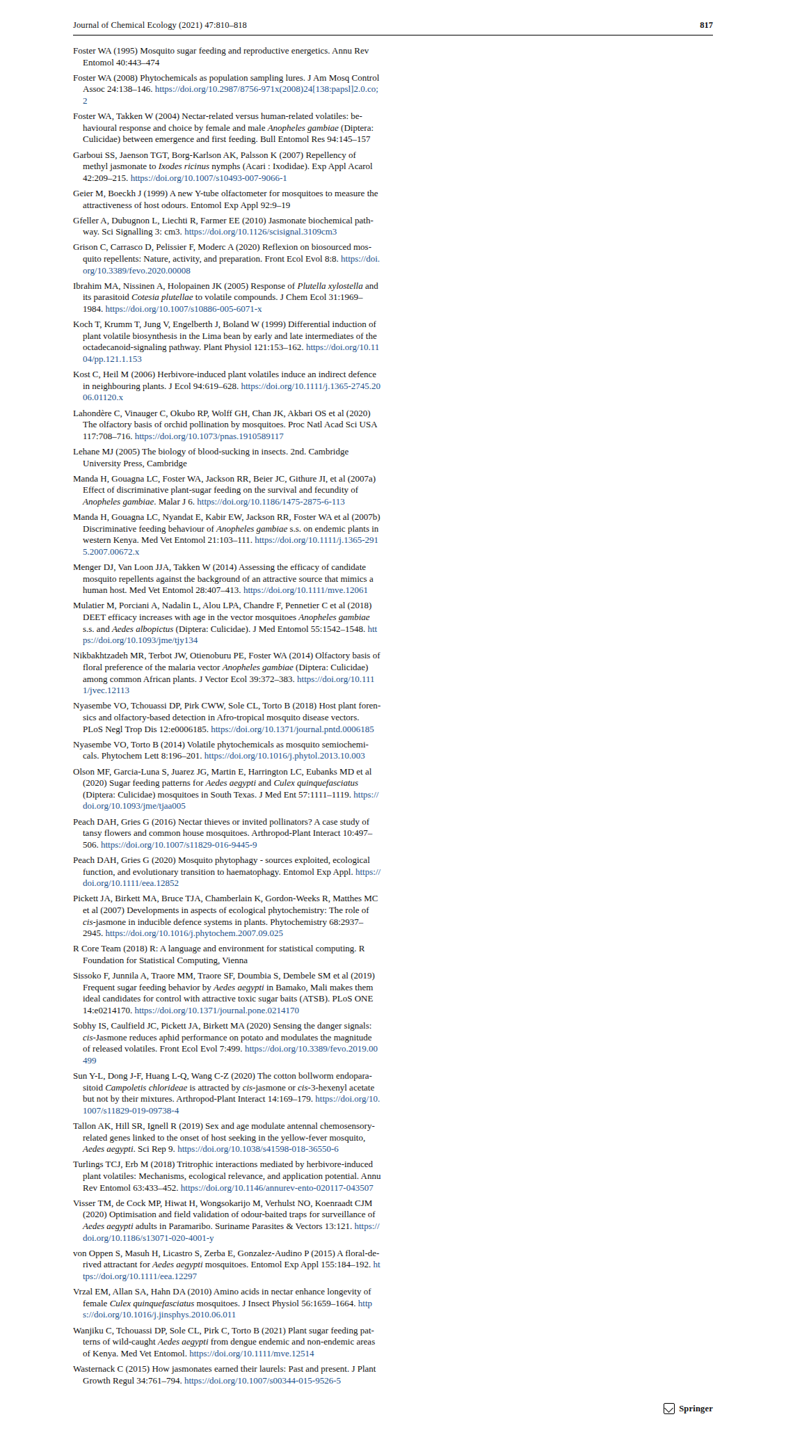Journal of Chemical Ecology (2021) 47:810–818
817
Foster WA (1995) Mosquito sugar feeding and reproductive energetics. Annu Rev Entomol 40:443–474
Foster WA (2008) Phytochemicals as population sampling lures. J Am Mosq Control Assoc 24:138–146. https://doi.org/10.2987/8756-971x(2008)24[138:papsl]2.0.co;2
Foster WA, Takken W (2004) Nectar-related versus human-related volatiles: behavioural response and choice by female and male Anopheles gambiae (Diptera: Culicidae) between emergence and first feeding. Bull Entomol Res 94:145–157
Garboui SS, Jaenson TGT, Borg-Karlson AK, Palsson K (2007) Repellency of methyl jasmonate to Ixodes ricinus nymphs (Acari : Ixodidae). Exp Appl Acarol 42:209–215. https://doi.org/10.1007/s10493-007-9066-1
Geier M, Boeckh J (1999) A new Y-tube olfactometer for mosquitoes to measure the attractiveness of host odours. Entomol Exp Appl 92:9–19
Gfeller A, Dubugnon L, Liechti R, Farmer EE (2010) Jasmonate biochemical pathway. Sci Signalling 3: cm3. https://doi.org/10.1126/scisignal.3109cm3
Grison C, Carrasco D, Pelissier F, Moderc A (2020) Reflexion on biosourced mosquito repellents: Nature, activity, and preparation. Front Ecol Evol 8:8. https://doi.org/10.3389/fevo.2020.00008
Ibrahim MA, Nissinen A, Holopainen JK (2005) Response of Plutella xylostella and its parasitoid Cotesia plutellae to volatile compounds. J Chem Ecol 31:1969–1984. https://doi.org/10.1007/s10886-005-6071-x
Koch T, Krumm T, Jung V, Engelberth J, Boland W (1999) Differential induction of plant volatile biosynthesis in the Lima bean by early and late intermediates of the octadecanoid-signaling pathway. Plant Physiol 121:153–162. https://doi.org/10.1104/pp.121.1.153
Kost C, Heil M (2006) Herbivore-induced plant volatiles induce an indirect defence in neighbouring plants. J Ecol 94:619–628. https://doi.org/10.1111/j.1365-2745.2006.01120.x
Lahondère C, Vinauger C, Okubo RP, Wolff GH, Chan JK, Akbari OS et al (2020) The olfactory basis of orchid pollination by mosquitoes. Proc Natl Acad Sci USA 117:708–716. https://doi.org/10.1073/pnas.1910589117
Lehane MJ (2005) The biology of blood-sucking in insects. 2nd. Cambridge University Press, Cambridge
Manda H, Gouagna LC, Foster WA, Jackson RR, Beier JC, Githure JI, et al (2007a) Effect of discriminative plant-sugar feeding on the survival and fecundity of Anopheles gambiae. Malar J 6. https://doi.org/10.1186/1475-2875-6-113
Manda H, Gouagna LC, Nyandat E, Kabir EW, Jackson RR, Foster WA et al (2007b) Discriminative feeding behaviour of Anopheles gambiae s.s. on endemic plants in western Kenya. Med Vet Entomol 21:103–111. https://doi.org/10.1111/j.1365-2915.2007.00672.x
Menger DJ, Van Loon JJA, Takken W (2014) Assessing the efficacy of candidate mosquito repellents against the background of an attractive source that mimics a human host. Med Vet Entomol 28:407–413. https://doi.org/10.1111/mve.12061
Mulatier M, Porciani A, Nadalin L, Alou LPA, Chandre F, Pennetier C et al (2018) DEET efficacy increases with age in the vector mosquitoes Anopheles gambiae s.s. and Aedes albopictus (Diptera: Culicidae). J Med Entomol 55:1542–1548. https://doi.org/10.1093/jme/tjy134
Nikbakhtzadeh MR, Terbot JW, Otienoburu PE, Foster WA (2014) Olfactory basis of floral preference of the malaria vector Anopheles gambiae (Diptera: Culicidae) among common African plants. J Vector Ecol 39:372–383. https://doi.org/10.1111/jvec.12113
Nyasembe VO, Tchouassi DP, Pirk CWW, Sole CL, Torto B (2018) Host plant forensics and olfactory-based detection in Afro-tropical mosquito disease vectors. PLoS Negl Trop Dis 12:e0006185. https://doi.org/10.1371/journal.pntd.0006185
Nyasembe VO, Torto B (2014) Volatile phytochemicals as mosquito semiochemicals. Phytochem Lett 8:196–201. https://doi.org/10.1016/j.phytol.2013.10.003
Olson MF, Garcia-Luna S, Juarez JG, Martin E, Harrington LC, Eubanks MD et al (2020) Sugar feeding patterns for Aedes aegypti and Culex quinquefasciatus (Diptera: Culicidae) mosquitoes in South Texas. J Med Ent 57:1111–1119. https://doi.org/10.1093/jme/tjaa005
Peach DAH, Gries G (2016) Nectar thieves or invited pollinators? A case study of tansy flowers and common house mosquitoes. Arthropod-Plant Interact 10:497–506. https://doi.org/10.1007/s11829-016-9445-9
Peach DAH, Gries G (2020) Mosquito phytophagy - sources exploited, ecological function, and evolutionary transition to haematophagy. Entomol Exp Appl. https://doi.org/10.1111/eea.12852
Pickett JA, Birkett MA, Bruce TJA, Chamberlain K, Gordon-Weeks R, Matthes MC et al (2007) Developments in aspects of ecological phytochemistry: The role of cis-jasmone in inducible defence systems in plants. Phytochemistry 68:2937–2945. https://doi.org/10.1016/j.phytochem.2007.09.025
R Core Team (2018) R: A language and environment for statistical computing. R Foundation for Statistical Computing, Vienna
Sissoko F, Junnila A, Traore MM, Traore SF, Doumbia S, Dembele SM et al (2019) Frequent sugar feeding behavior by Aedes aegypti in Bamako, Mali makes them ideal candidates for control with attractive toxic sugar baits (ATSB). PLoS ONE 14:e0214170. https://doi.org/10.1371/journal.pone.0214170
Sobhy IS, Caulfield JC, Pickett JA, Birkett MA (2020) Sensing the danger signals: cis-Jasmone reduces aphid performance on potato and modulates the magnitude of released volatiles. Front Ecol Evol 7:499. https://doi.org/10.3389/fevo.2019.00499
Sun Y-L, Dong J-F, Huang L-Q, Wang C-Z (2020) The cotton bollworm endoparasitoid Campoletis chlorideae is attracted by cis-jasmone or cis-3-hexenyl acetate but not by their mixtures. Arthropod-Plant Interact 14:169–179. https://doi.org/10.1007/s11829-019-09738-4
Tallon AK, Hill SR, Ignell R (2019) Sex and age modulate antennal chemosensory-related genes linked to the onset of host seeking in the yellow-fever mosquito, Aedes aegypti. Sci Rep 9. https://doi.org/10.1038/s41598-018-36550-6
Turlings TCJ, Erb M (2018) Tritrophic interactions mediated by herbivore-induced plant volatiles: Mechanisms, ecological relevance, and application potential. Annu Rev Entomol 63:433–452. https://doi.org/10.1146/annurev-ento-020117-043507
Visser TM, de Cock MP, Hiwat H, Wongsokarijo M, Verhulst NO, Koenraadt CJM (2020) Optimisation and field validation of odour-baited traps for surveillance of Aedes aegypti adults in Paramaribo. Suriname Parasites & Vectors 13:121. https://doi.org/10.1186/s13071-020-4001-y
von Oppen S, Masuh H, Licastro S, Zerba E, Gonzalez-Audino P (2015) A floral-derived attractant for Aedes aegypti mosquitoes. Entomol Exp Appl 155:184–192. https://doi.org/10.1111/eea.12297
Vrzal EM, Allan SA, Hahn DA (2010) Amino acids in nectar enhance longevity of female Culex quinquefasciatus mosquitoes. J Insect Physiol 56:1659–1664. https://doi.org/10.1016/j.jinsphys.2010.06.011
Wanjiku C, Tchouassi DP, Sole CL, Pirk C, Torto B (2021) Plant sugar feeding patterns of wild-caught Aedes aegypti from dengue endemic and non-endemic areas of Kenya. Med Vet Entomol. https://doi.org/10.1111/mve.12514
Wasternack C (2015) How jasmonates earned their laurels: Past and present. J Plant Growth Regul 34:761–794. https://doi.org/10.1007/s00344-015-9526-5
Springer